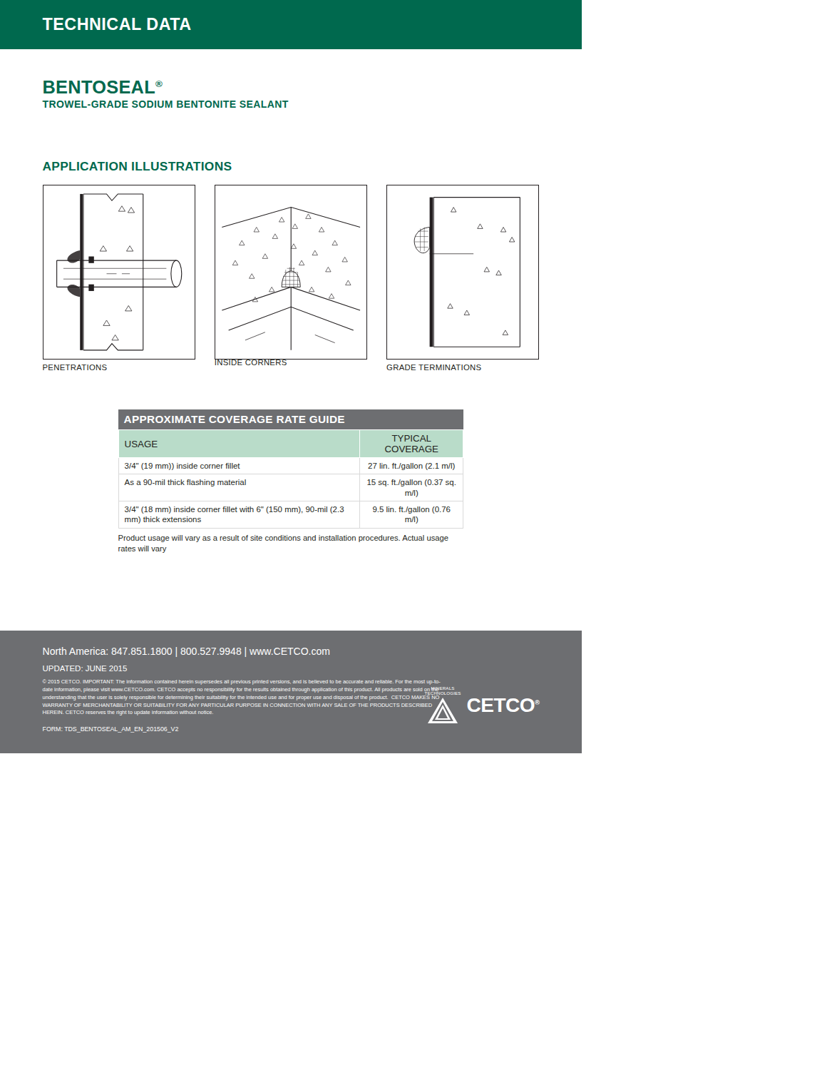TECHNICAL DATA
BENTOSEAL®
TROWEL-GRADE SODIUM BENTONITE SEALANT
APPLICATION ILLUSTRATIONS
PENETRATIONS
INSIDE CORNERS
GRADE TERMINATIONS
APPROXIMATE COVERAGE RATE GUIDE
| USAGE | TYPICAL COVERAGE |
| --- | --- |
| 3/4" (19 mm)) inside corner fillet | 27 lin. ft./gallon (2.1 m/l) |
| As a 90-mil thick flashing material | 15 sq. ft./gallon (0.37 sq. m/l) |
| 3/4" (18 mm) inside corner fillet with 6" (150 mm), 90-mil (2.3 mm) thick extensions | 9.5 lin. ft./gallon (0.76 m/l) |
Product usage will vary as a result of site conditions and installation procedures. Actual usage rates will vary
North America: 847.851.1800 | 800.527.9948 | www.CETCO.com
UPDATED: JUNE 2015
© 2015 CETCO. IMPORTANT: The information contained herein supersedes all previous printed versions, and is believed to be accurate and reliable. For the most up-to-date information, please visit www.CETCO.com. CETCO accepts no responsibility for the results obtained through application of this product. All products are sold on the understanding that the user is solely responsible for determining their suitability for the intended use and for proper use and disposal of the product. CETCO MAKES NO WARRANTY OF MERCHANTABILITY OR SUITABILITY FOR ANY PARTICULAR PURPOSE IN CONNECTION WITH ANY SALE OF THE PRODUCTS DESCRIBED HEREIN. CETCO reserves the right to update information without notice.
FORM: TDS_BENTOSEAL_AM_EN_201506_V2
MINERALS
TECHNOLOGIES
CETCO®